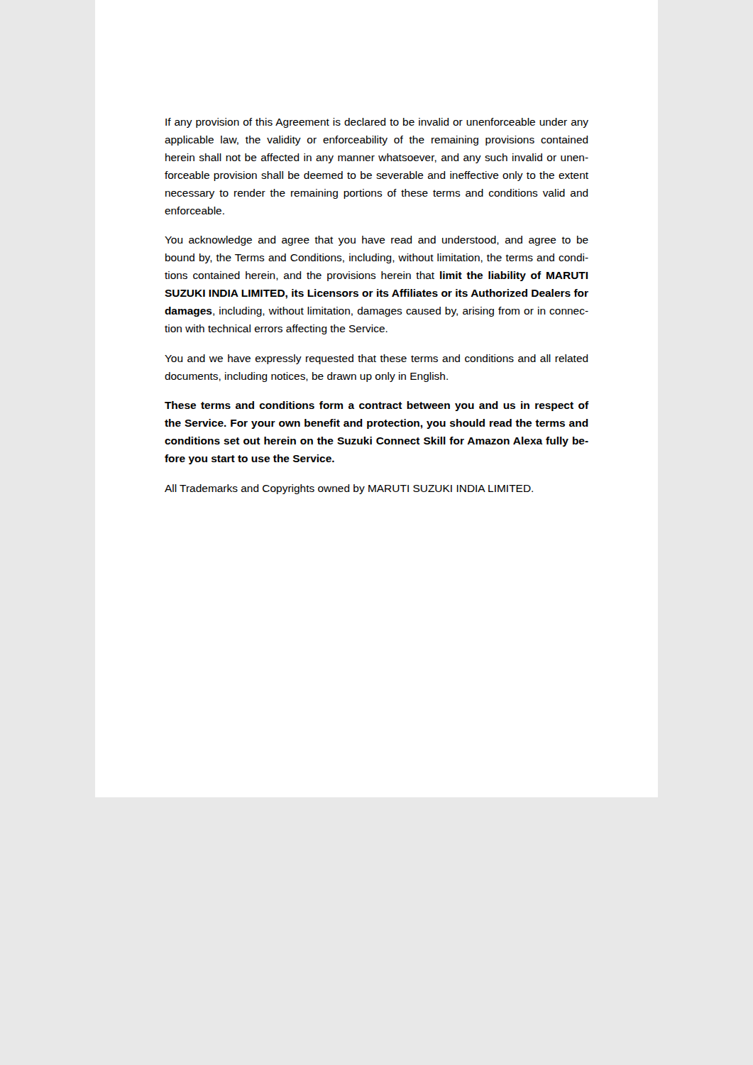If any provision of this Agreement is declared to be invalid or unenforceable under any applicable law, the validity or enforceability of the remaining provisions contained herein shall not be affected in any manner whatsoever, and any such invalid or unenforceable provision shall be deemed to be severable and ineffective only to the extent necessary to render the remaining portions of these terms and conditions valid and enforceable.
You acknowledge and agree that you have read and understood, and agree to be bound by, the Terms and Conditions, including, without limitation, the terms and conditions contained herein, and the provisions herein that limit the liability of MARUTI SUZUKI INDIA LIMITED, its Licensors or its Affiliates or its Authorized Dealers for damages, including, without limitation, damages caused by, arising from or in connection with technical errors affecting the Service.
You and we have expressly requested that these terms and conditions and all related documents, including notices, be drawn up only in English.
These terms and conditions form a contract between you and us in respect of the Service. For your own benefit and protection, you should read the terms and conditions set out herein on the Suzuki Connect Skill for Amazon Alexa fully before you start to use the Service.
All Trademarks and Copyrights owned by MARUTI SUZUKI INDIA LIMITED.